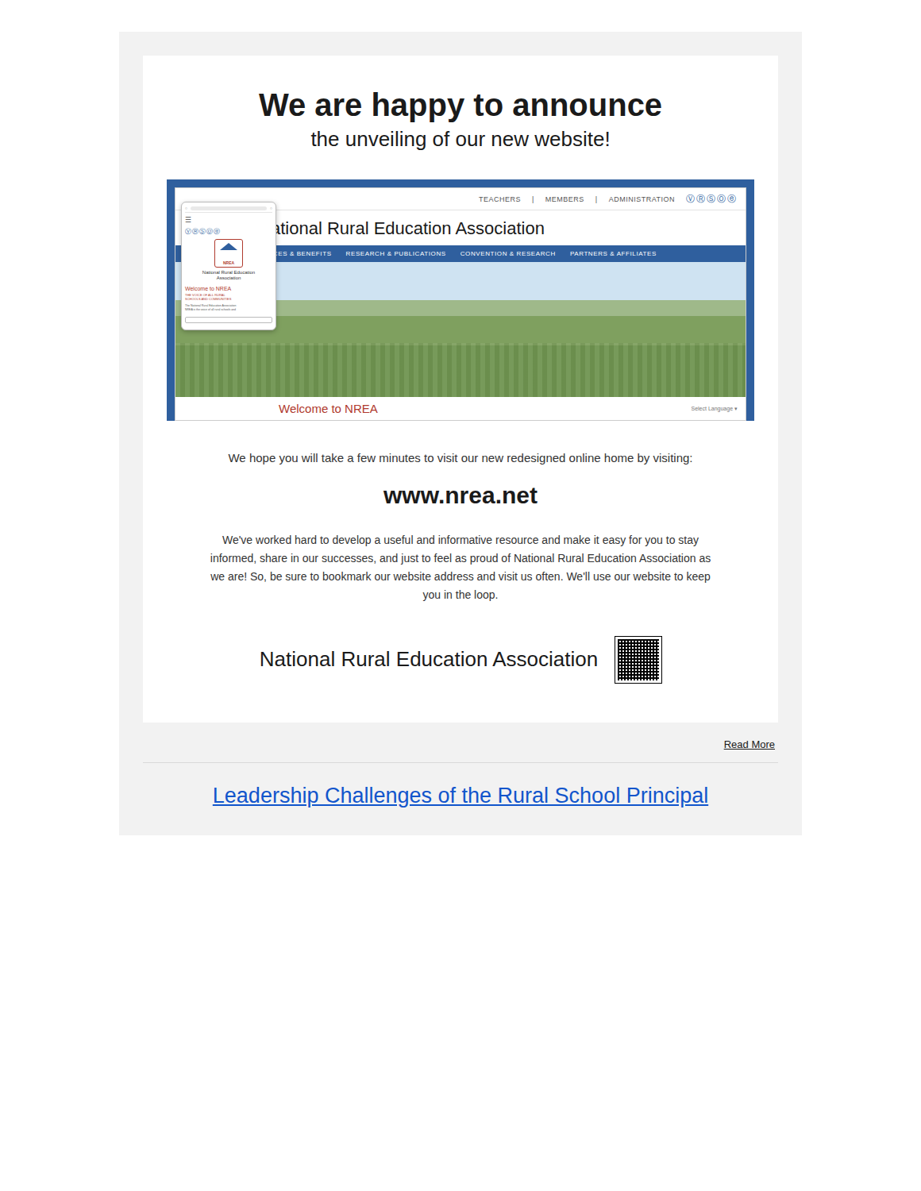We are happy to announce
the unveiling of our new website!
TEACHERS | MEMBERS | ADMINISTRATION ⓋⓇⓈⓄⓔ
ational Rural Education Association
ICES & BENEFITS RESEARCH & PUBLICATIONS CONVENTION & RESEARCH PARTNERS & AFFILIATES
Welcome to NREA Select Language ▾
○ ○
☰
ⓋⓇⓈⓄⓔ
National Rural Education
Association
Welcome to NREA
THE VOICE OF ALL RURAL
SCHOOLS AND COMMUNITIES
The National Rural Education Association
NREA is the voice of all rural schools and
We hope you will take a few minutes to visit our new redesigned online home by visiting:
www.nrea.net
We've worked hard to develop a useful and informative resource and make it easy for you to stay informed, share in our successes, and just to feel as proud of National Rural Education Association as we are! So, be sure to bookmark our website address and visit us often. We'll use our website to keep you in the loop.
National Rural Education Association
Read More
Leadership Challenges of the Rural School Principal